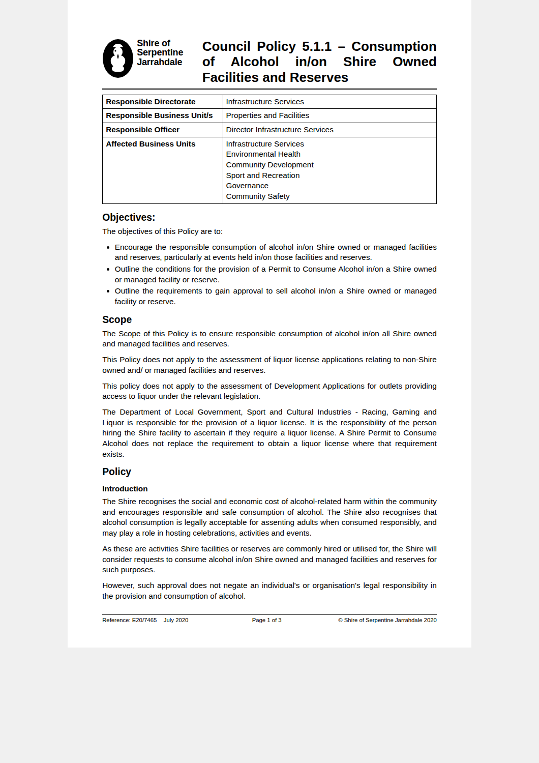Shire of
Serpentine
Jarrahdale
Council Policy 5.1.1 – Consumption of Alcohol in/on Shire Owned Facilities and Reserves
| Responsible Directorate | Infrastructure Services |
| Responsible Business Unit/s | Properties and Facilities |
| Responsible Officer | Director Infrastructure Services |
| Affected Business Units | Infrastructure Services Environmental Health Community Development Sport and Recreation Governance Community Safety |
Objectives:
The objectives of this Policy are to:
Encourage the responsible consumption of alcohol in/on Shire owned or managed facilities and reserves, particularly at events held in/on those facilities and reserves.
Outline the conditions for the provision of a Permit to Consume Alcohol in/on a Shire owned or managed facility or reserve.
Outline the requirements to gain approval to sell alcohol in/on a Shire owned or managed facility or reserve.
Scope
The Scope of this Policy is to ensure responsible consumption of alcohol in/on all Shire owned and managed facilities and reserves.
This Policy does not apply to the assessment of liquor license applications relating to non-Shire owned and/ or managed facilities and reserves.
This policy does not apply to the assessment of Development Applications for outlets providing access to liquor under the relevant legislation.
The Department of Local Government, Sport and Cultural Industries - Racing, Gaming and Liquor is responsible for the provision of a liquor license. It is the responsibility of the person hiring the Shire facility to ascertain if they require a liquor license. A Shire Permit to Consume Alcohol does not replace the requirement to obtain a liquor license where that requirement exists.
Policy
Introduction
The Shire recognises the social and economic cost of alcohol-related harm within the community and encourages responsible and safe consumption of alcohol. The Shire also recognises that alcohol consumption is legally acceptable for assenting adults when consumed responsibly, and may play a role in hosting celebrations, activities and events.
As these are activities Shire facilities or reserves are commonly hired or utilised for, the Shire will consider requests to consume alcohol in/on Shire owned and managed facilities and reserves for such purposes.
However, such approval does not negate an individual's or organisation's legal responsibility in the provision and consumption of alcohol.
Reference: E20/7465 July 2020
Page 1 of 3
© Shire of Serpentine Jarrahdale 2020